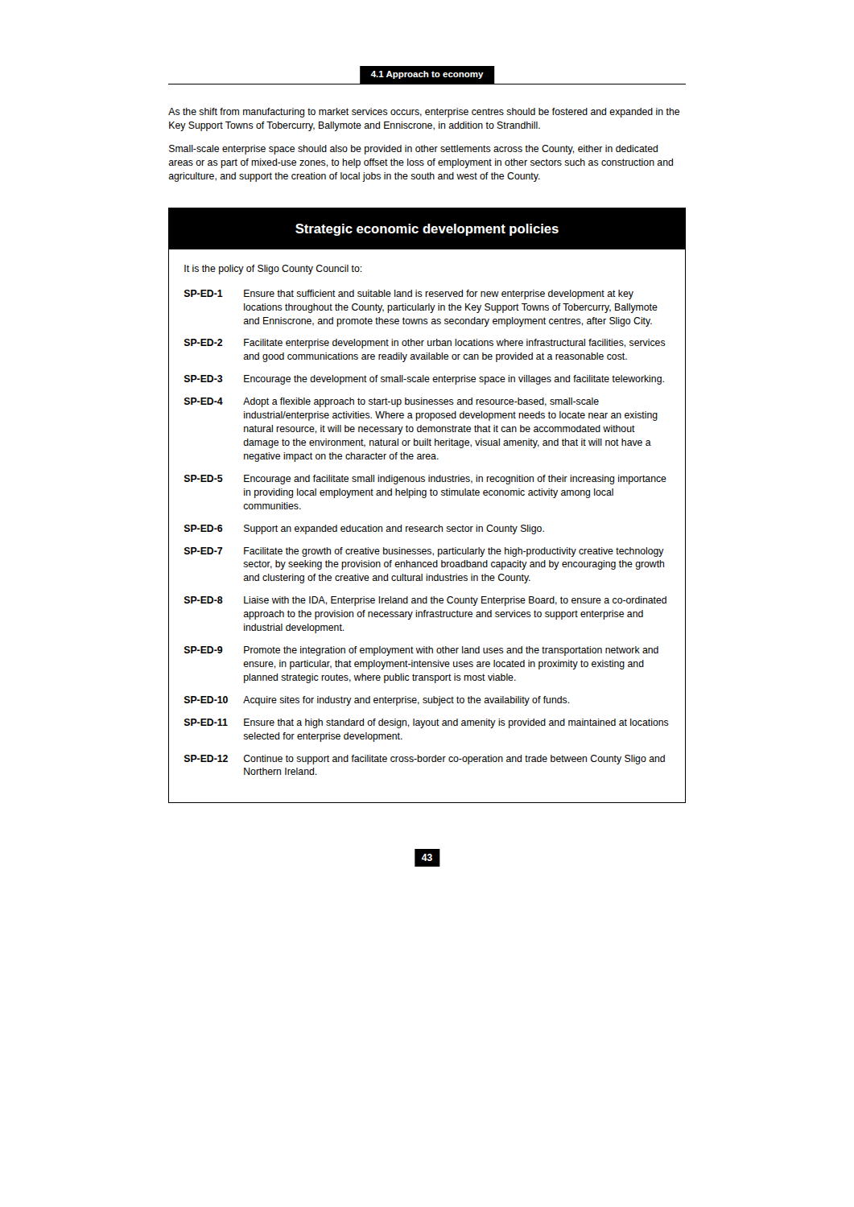4.1 Approach to economy
As the shift from manufacturing to market services occurs, enterprise centres should be fostered and expanded in the Key Support Towns of Tobercurry, Ballymote and Enniscrone, in addition to Strandhill.
Small-scale enterprise space should also be provided in other settlements across the County, either in dedicated areas or as part of mixed-use zones, to help offset the loss of employment in other sectors such as construction and agriculture, and support the creation of local jobs in the south and west of the County.
Strategic economic development policies
It is the policy of Sligo County Council to:
| SP-ED-1 | Ensure that sufficient and suitable land is reserved for new enterprise development at key locations throughout the County, particularly in the Key Support Towns of Tobercurry, Ballymote and Enniscrone, and promote these towns as secondary employment centres, after Sligo City. |
| SP-ED-2 | Facilitate enterprise development in other urban locations where infrastructural facilities, services and good communications are readily available or can be provided at a reasonable cost. |
| SP-ED-3 | Encourage the development of small-scale enterprise space in villages and facilitate teleworking. |
| SP-ED-4 | Adopt a flexible approach to start-up businesses and resource-based, small-scale industrial/enterprise activities. Where a proposed development needs to locate near an existing natural resource, it will be necessary to demonstrate that it can be accommodated without damage to the environment, natural or built heritage, visual amenity, and that it will not have a negative impact on the character of the area. |
| SP-ED-5 | Encourage and facilitate small indigenous industries, in recognition of their increasing importance in providing local employment and helping to stimulate economic activity among local communities. |
| SP-ED-6 | Support an expanded education and research sector in County Sligo. |
| SP-ED-7 | Facilitate the growth of creative businesses, particularly the high-productivity creative technology sector, by seeking the provision of enhanced broadband capacity and by encouraging the growth and clustering of the creative and cultural industries in the County. |
| SP-ED-8 | Liaise with the IDA, Enterprise Ireland and the County Enterprise Board, to ensure a co-ordinated approach to the provision of necessary infrastructure and services to support enterprise and industrial development. |
| SP-ED-9 | Promote the integration of employment with other land uses and the transportation network and ensure, in particular, that employment-intensive uses are located in proximity to existing and planned strategic routes, where public transport is most viable. |
| SP-ED-10 | Acquire sites for industry and enterprise, subject to the availability of funds. |
| SP-ED-11 | Ensure that a high standard of design, layout and amenity is provided and maintained at locations selected for enterprise development. |
| SP-ED-12 | Continue to support and facilitate cross-border co-operation and trade between County Sligo and Northern Ireland. |
43